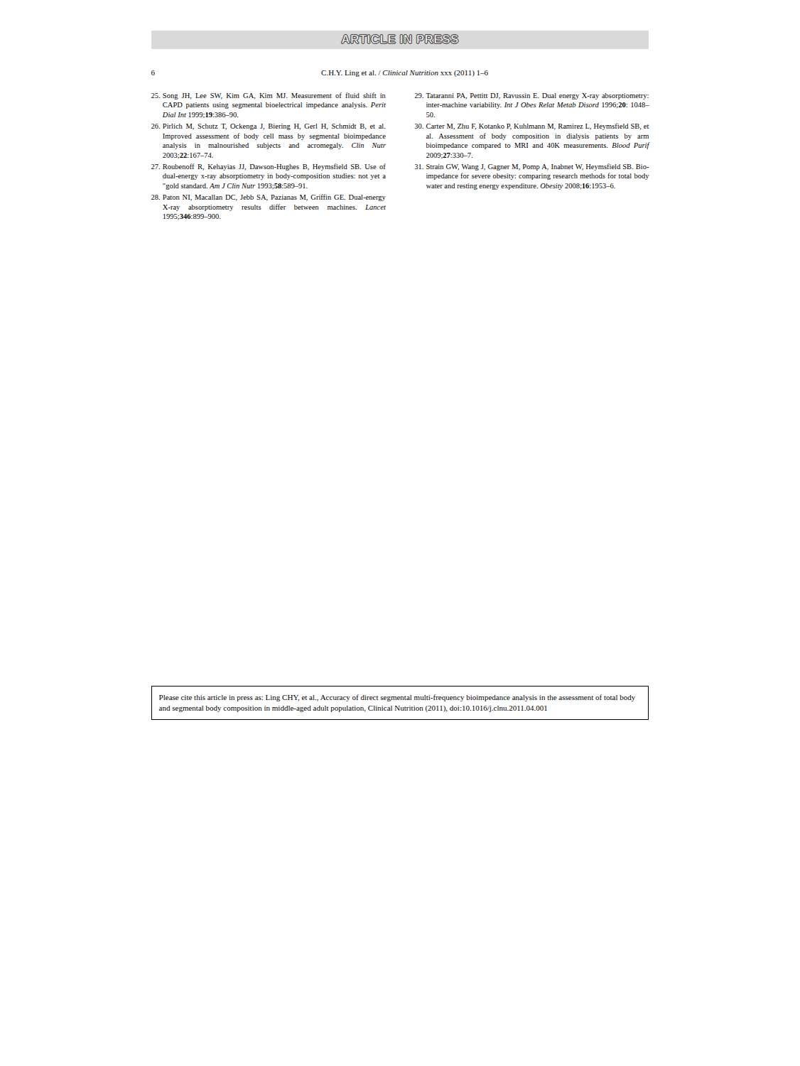ARTICLE IN PRESS
6
C.H.Y. Ling et al. / Clinical Nutrition xxx (2011) 1–6
25. Song JH, Lee SW, Kim GA, Kim MJ. Measurement of fluid shift in CAPD patients using segmental bioelectrical impedance analysis. Perit Dial Int 1999;19:386–90.
26. Pirlich M, Schutz T, Ockenga J, Biering H, Gerl H, Schmidt B, et al. Improved assessment of body cell mass by segmental bioimpedance analysis in malnourished subjects and acromegaly. Clin Nutr 2003;22:167–74.
27. Roubenoff R, Kehayias JJ, Dawson-Hughes B, Heymsfield SB. Use of dual-energy x-ray absorptiometry in body-composition studies: not yet a "gold standard. Am J Clin Nutr 1993;58:589–91.
28. Paton NI, Macallan DC, Jebb SA, Pazianas M, Griffin GE. Dual-energy X-ray absorptiometry results differ between machines. Lancet 1995;346:899–900.
29. Tataranni PA, Pettitt DJ, Ravussin E. Dual energy X-ray absorptiometry: inter-machine variability. Int J Obes Relat Metab Disord 1996;20: 1048–50.
30. Carter M, Zhu F, Kotanko P, Kuhlmann M, Ramirez L, Heymsfield SB, et al. Assessment of body composition in dialysis patients by arm bioimpedance compared to MRI and 40K measurements. Blood Purif 2009;27:330–7.
31. Strain GW, Wang J, Gagner M, Pomp A, Inabnet W, Heymsfield SB. Bio-impedance for severe obesity: comparing research methods for total body water and resting energy expenditure. Obesity 2008;16:1953–6.
Please cite this article in press as: Ling CHY, et al., Accuracy of direct segmental multi-frequency bioimpedance analysis in the assessment of total body and segmental body composition in middle-aged adult population, Clinical Nutrition (2011), doi:10.1016/j.clnu.2011.04.001